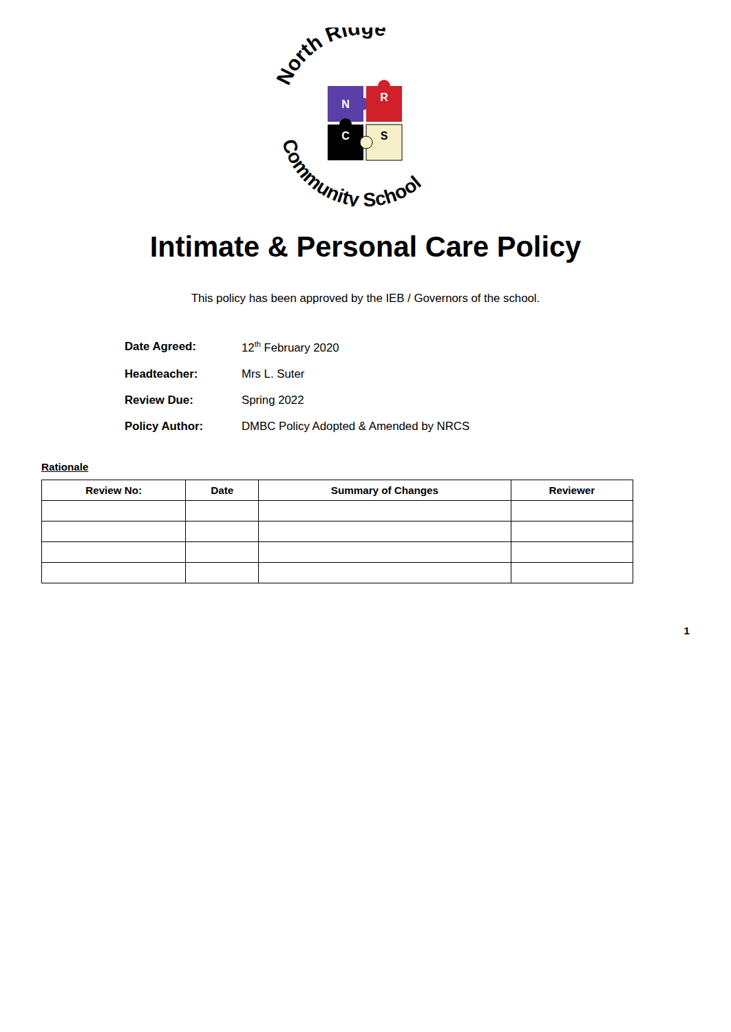North Ridge Community School N R C S
Intimate & Personal Care Policy
This policy has been approved by the IEB / Governors of the school.
Date Agreed:
12th February 2020
Headteacher:
Mrs L. Suter
Review Due:
Spring 2022
Policy Author:
DMBC Policy Adopted & Amended by NRCS
Rationale
| Review No: | Date | Summary of Changes | Reviewer |
| --- | --- | --- | --- |
1